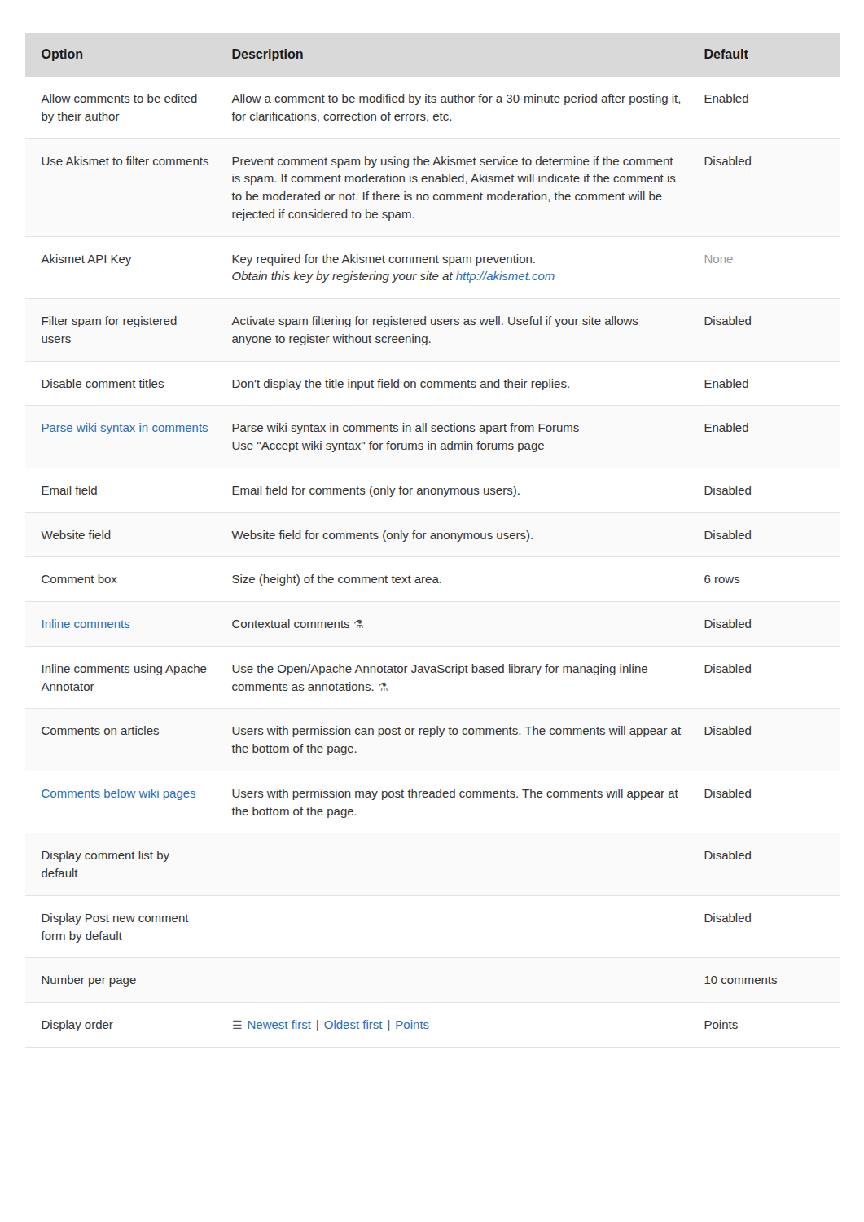| Option | Description | Default |
| --- | --- | --- |
| Allow comments to be edited by their author | Allow a comment to be modified by its author for a 30-minute period after posting it, for clarifications, correction of errors, etc. | Enabled |
| Use Akismet to filter comments | Prevent comment spam by using the Akismet service to determine if the comment is spam. If comment moderation is enabled, Akismet will indicate if the comment is to be moderated or not. If there is no comment moderation, the comment will be rejected if considered to be spam. | Disabled |
| Akismet API Key | Key required for the Akismet comment spam prevention. Obtain this key by registering your site at http://akismet.com | None |
| Filter spam for registered users | Activate spam filtering for registered users as well. Useful if your site allows anyone to register without screening. | Disabled |
| Disable comment titles | Don't display the title input field on comments and their replies. | Enabled |
| Parse wiki syntax in comments | Parse wiki syntax in comments in all sections apart from Forums Use "Accept wiki syntax" for forums in admin forums page | Enabled |
| Email field | Email field for comments (only for anonymous users). | Disabled |
| Website field | Website field for comments (only for anonymous users). | Disabled |
| Comment box | Size (height) of the comment text area. | 6 rows |
| Inline comments | Contextual comments ⚗ | Disabled |
| Inline comments using Apache Annotator | Use the Open/Apache Annotator JavaScript based library for managing inline comments as annotations. ⚗ | Disabled |
| Comments on articles | Users with permission can post or reply to comments. The comments will appear at the bottom of the page. | Disabled |
| Comments below wiki pages | Users with permission may post threaded comments. The comments will appear at the bottom of the page. | Disabled |
| Display comment list by default | | Disabled |
| Display Post new comment form by default | | Disabled |
| Number per page | | 10 comments |
| Display order | ☰ Newest first / Oldest first / Points | Points |